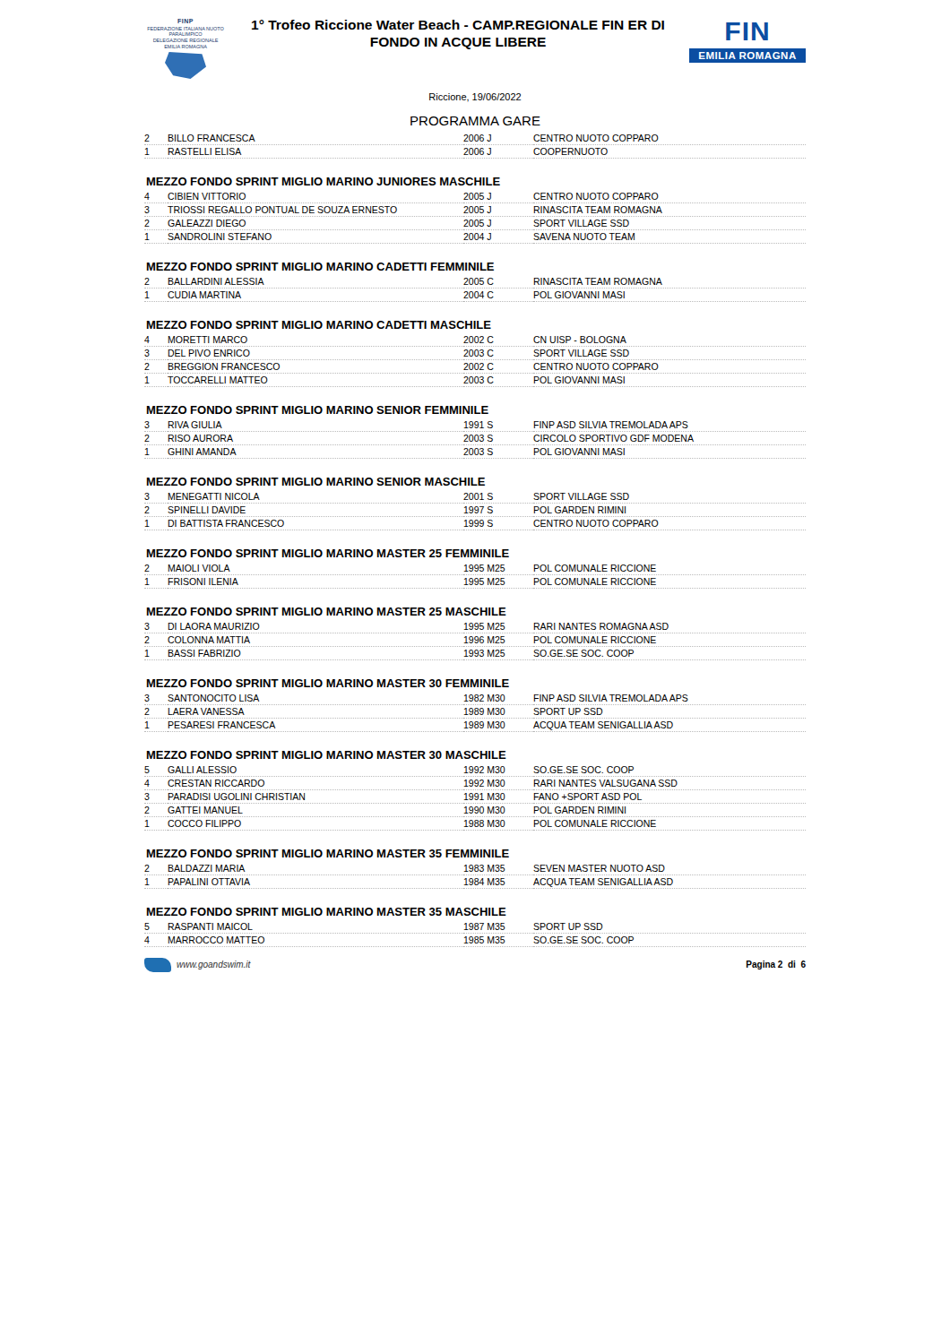FINP
FEDERAZIONE ITALIANA NUOTO PARALIMPICO
DELEGAZIONE REGIONALE
EMILIA ROMAGNA
1° Trofeo Riccione Water Beach - CAMP.REGIONALE FIN ER DI FONDO IN ACQUE LIBERE
FIN
EMILIA ROMAGNA
Riccione, 19/06/2022
PROGRAMMA GARE
| 2 | BILLO FRANCESCA | 2006 J | CENTRO NUOTO COPPARO |
| 1 | RASTELLI ELISA | 2006 J | COOPERNUOTO |
MEZZO FONDO SPRINT MIGLIO MARINO JUNIORES MASCHILE
| 4 | CIBIEN VITTORIO | 2005 J | CENTRO NUOTO COPPARO |
| 3 | TRIOSSI REGALLO PONTUAL DE SOUZA ERNESTO | 2005 J | RINASCITA TEAM ROMAGNA |
| 2 | GALEAZZI DIEGO | 2005 J | SPORT VILLAGE SSD |
| 1 | SANDROLINI STEFANO | 2004 J | SAVENA NUOTO TEAM |
MEZZO FONDO SPRINT MIGLIO MARINO CADETTI FEMMINILE
| 2 | BALLARDINI ALESSIA | 2005 C | RINASCITA TEAM ROMAGNA |
| 1 | CUDIA MARTINA | 2004 C | POL GIOVANNI MASI |
MEZZO FONDO SPRINT MIGLIO MARINO CADETTI MASCHILE
| 4 | MORETTI MARCO | 2002 C | CN UISP - BOLOGNA |
| 3 | DEL PIVO ENRICO | 2003 C | SPORT VILLAGE SSD |
| 2 | BREGGION FRANCESCO | 2002 C | CENTRO NUOTO COPPARO |
| 1 | TOCCARELLI MATTEO | 2003 C | POL GIOVANNI MASI |
MEZZO FONDO SPRINT MIGLIO MARINO SENIOR FEMMINILE
| 3 | RIVA GIULIA | 1991 S | FINP ASD SILVIA TREMOLADA APS |
| 2 | RISO AURORA | 2003 S | CIRCOLO SPORTIVO GDF MODENA |
| 1 | GHINI AMANDA | 2003 S | POL GIOVANNI MASI |
MEZZO FONDO SPRINT MIGLIO MARINO SENIOR MASCHILE
| 3 | MENEGATTI NICOLA | 2001 S | SPORT VILLAGE SSD |
| 2 | SPINELLI DAVIDE | 1997 S | POL GARDEN RIMINI |
| 1 | DI BATTISTA FRANCESCO | 1999 S | CENTRO NUOTO COPPARO |
MEZZO FONDO SPRINT MIGLIO MARINO MASTER 25 FEMMINILE
| 2 | MAIOLI VIOLA | 1995 M25 | POL COMUNALE RICCIONE |
| 1 | FRISONI ILENIA | 1995 M25 | POL COMUNALE RICCIONE |
MEZZO FONDO SPRINT MIGLIO MARINO MASTER 25 MASCHILE
| 3 | DI LAORA MAURIZIO | 1995 M25 | RARI NANTES ROMAGNA ASD |
| 2 | COLONNA MATTIA | 1996 M25 | POL COMUNALE RICCIONE |
| 1 | BASSI FABRIZIO | 1993 M25 | SO.GE.SE SOC. COOP |
MEZZO FONDO SPRINT MIGLIO MARINO MASTER 30 FEMMINILE
| 3 | SANTONOCITO LISA | 1982 M30 | FINP ASD SILVIA TREMOLADA APS |
| 2 | LAERA VANESSA | 1989 M30 | SPORT UP SSD |
| 1 | PESARESI FRANCESCA | 1989 M30 | ACQUA TEAM SENIGALLIA ASD |
MEZZO FONDO SPRINT MIGLIO MARINO MASTER 30 MASCHILE
| 5 | GALLI ALESSIO | 1992 M30 | SO.GE.SE SOC. COOP |
| 4 | CRESTAN RICCARDO | 1992 M30 | RARI NANTES VALSUGANA SSD |
| 3 | PARADISI UGOLINI CHRISTIAN | 1991 M30 | FANO +SPORT ASD POL |
| 2 | GATTEI MANUEL | 1990 M30 | POL GARDEN RIMINI |
| 1 | COCCO FILIPPO | 1988 M30 | POL COMUNALE RICCIONE |
MEZZO FONDO SPRINT MIGLIO MARINO MASTER 35 FEMMINILE
| 2 | BALDAZZI MARIA | 1983 M35 | SEVEN MASTER NUOTO ASD |
| 1 | PAPALINI OTTAVIA | 1984 M35 | ACQUA TEAM SENIGALLIA ASD |
MEZZO FONDO SPRINT MIGLIO MARINO MASTER 35 MASCHILE
| 5 | RASPANTI MAICOL | 1987 M35 | SPORT UP SSD |
| 4 | MARROCCO MATTEO | 1985 M35 | SO.GE.SE SOC. COOP |
www.goandswim.it
Pagina 2 di 6